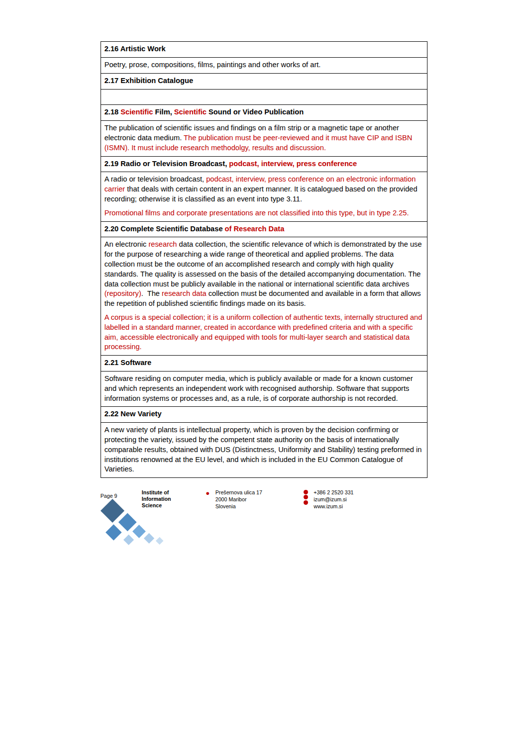| 2.16 Artistic Work |
| Poetry, prose, compositions, films, paintings and other works of art. |
| 2.17 Exhibition Catalogue |
| 2.18 Scientific Film, Scientific Sound or Video Publication |
| The publication of scientific issues and findings on a film strip or a magnetic tape or another electronic data medium. The publication must be peer-reviewed and it must have CIP and ISBN (ISMN). It must include research methodolgy, results and discussion. |
| 2.19 Radio or Television Broadcast, podcast, interview, press conference |
| A radio or television broadcast, podcast, interview, press conference on an electronic information carrier that deals with certain content in an expert manner. It is catalogued based on the provided recording; otherwise it is classified as an event into type 3.11. Promotional films and corporate presentations are not classified into this type, but in type 2.25. |
| 2.20 Complete Scientific Database of Research Data |
| An electronic research data collection, the scientific relevance of which is demonstrated by the use for the purpose of researching a wide range of theoretical and applied problems. The data collection must be the outcome of an accomplished research and comply with high quality standards. The quality is assessed on the basis of the detailed accompanying documentation. The data collection must be publicly available in the national or international scientific data archives (repository) . The research data collection must be documented and available in a form that allows the repetition of published scientific findings made on its basis. A corpus is a special collection; it is a uniform collection of authentic texts, internally structured and labelled in a standard manner, created in accordance with predefined criteria and with a specific aim, accessible electronically and equipped with tools for multi-layer search and statistical data processing. |
| 2.21 Software |
| Software residing on computer media, which is publicly available or made for a known customer and which represents an independent work with recognised authorship. Software that supports information systems or processes and, as a rule, is of corporate authorship is not recorded. |
| 2.22 New Variety |
| A new variety of plants is intellectual property, which is proven by the decision confirming or protecting the variety, issued by the competent state authority on the basis of internationally comparable results, obtained with DUS (Distinctness, Uniformity and Stability) testing preformed in institutions renowned at the EU level, and which is included in the EU Common Catalogue of Varieties. |
Page 9
Institute of
Information
Science
●
Prešernova ulica 17
2000 Maribor
Slovenia
+386 2 2520 331
izum@izum.si
www.izum.si